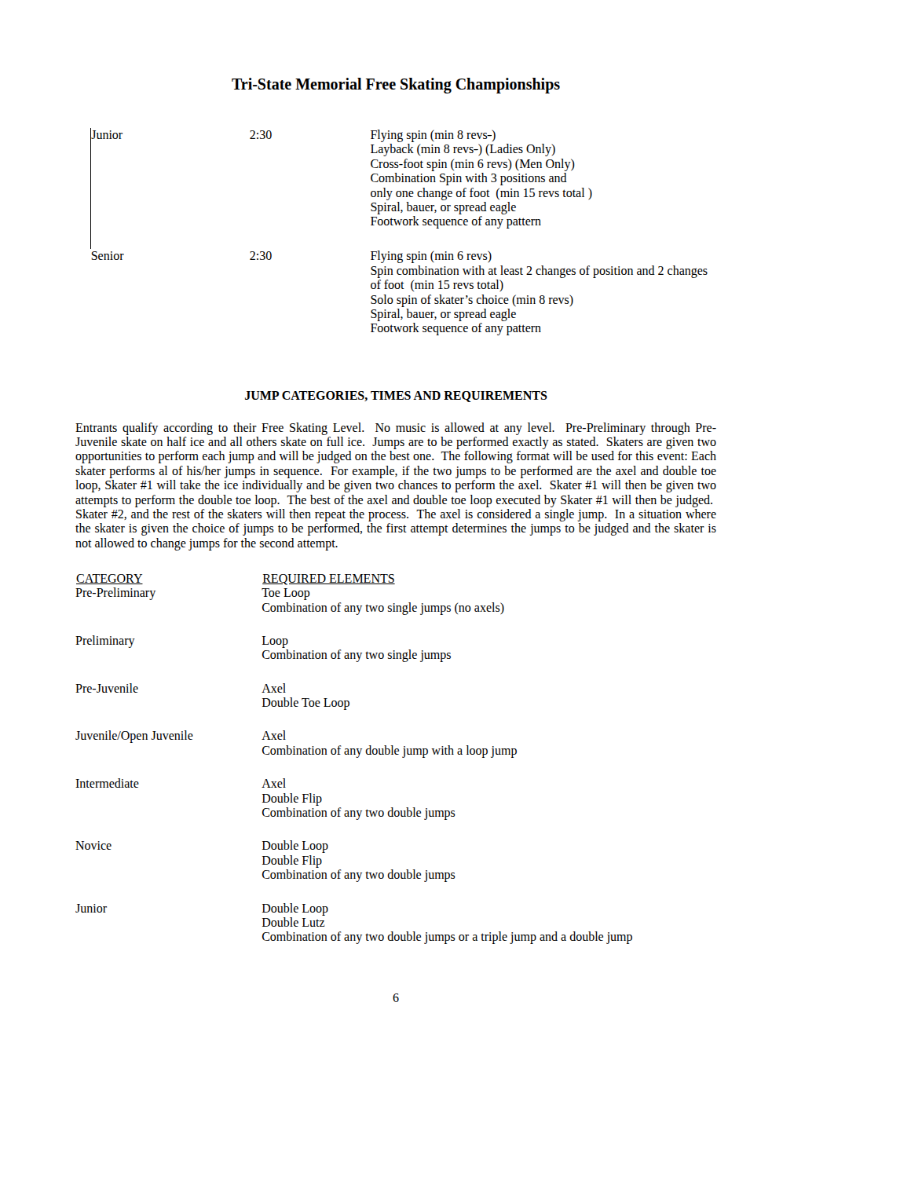Tri-State Memorial Free Skating Championships
| Junior | 2:30 | Flying spin (min 8 revs - ) Layback (min 8 revs - ) (Ladies Only) Cross-foot spin (min 6 revs) (Men Only) Combination Spin with 3 positions and only one change of foot (min 15 revs total ) Spiral, bauer, or spread eagle Footwork sequence of any pattern |
| Senior | 2:30 | Flying spin (min 6 revs) Spin combination with at least 2 changes of position and 2 changes of foot (min 15 revs total) Solo spin of skater’s choice (min 8 revs) Spiral, bauer, or spread eagle Footwork sequence of any pattern |
JUMP CATEGORIES, TIMES AND REQUIREMENTS
Entrants qualify according to their Free Skating Level. No music is allowed at any level. Pre-Preliminary through Pre-Juvenile skate on half ice and all others skate on full ice. Jumps are to be performed exactly as stated. Skaters are given two opportunities to perform each jump and will be judged on the best one. The following format will be used for this event: Each skater performs al of his/her jumps in sequence. For example, if the two jumps to be performed are the axel and double toe loop, Skater #1 will take the ice individually and be given two chances to perform the axel. Skater #1 will then be given two attempts to perform the double toe loop. The best of the axel and double toe loop executed by Skater #1 will then be judged. Skater #2, and the rest of the skaters will then repeat the process. The axel is considered a single jump. In a situation where the skater is given the choice of jumps to be performed, the first attempt determines the jumps to be judged and the skater is not allowed to change jumps for the second attempt.
| CATEGORY | REQUIRED ELEMENTS |
| --- | --- |
| Pre-Preliminary | Toe Loop Combination of any two single jumps (no axels) |
| Preliminary | Loop Combination of any two single jumps |
| Pre-Juvenile | Axel Double Toe Loop |
| Juvenile/Open Juvenile | Axel Combination of any double jump with a loop jump |
| Intermediate | Axel Double Flip Combination of any two double jumps |
| Novice | Double Loop Double Flip Combination of any two double jumps |
| Junior | Double Loop Double Lutz Combination of any two double jumps or a triple jump and a double jump |
6